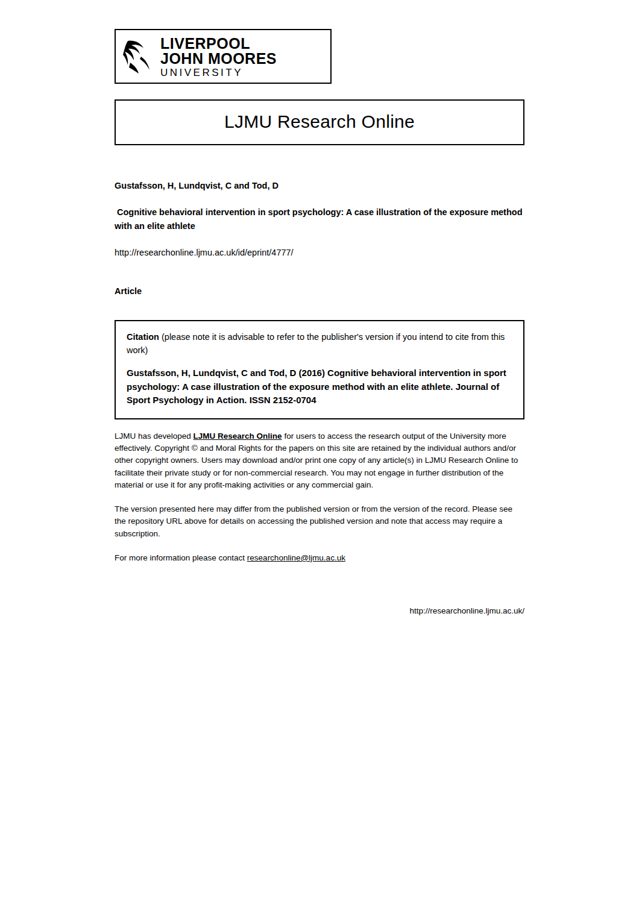LIVERPOOL JOHN MOORES UNIVERSITY
LJMU Research Online
Gustafsson, H, Lundqvist, C and Tod, D
Cognitive behavioral intervention in sport psychology: A case illustration of the exposure method with an elite athlete
http://researchonline.ljmu.ac.uk/id/eprint/4777/
Article
Citation (please note it is advisable to refer to the publisher's version if you intend to cite from this work)
Gustafsson, H, Lundqvist, C and Tod, D (2016) Cognitive behavioral intervention in sport psychology: A case illustration of the exposure method with an elite athlete. Journal of Sport Psychology in Action. ISSN 2152-0704
LJMU has developed LJMU Research Online for users to access the research output of the University more effectively. Copyright © and Moral Rights for the papers on this site are retained by the individual authors and/or other copyright owners. Users may download and/or print one copy of any article(s) in LJMU Research Online to facilitate their private study or for non-commercial research. You may not engage in further distribution of the material or use it for any profit-making activities or any commercial gain.
The version presented here may differ from the published version or from the version of the record. Please see the repository URL above for details on accessing the published version and note that access may require a subscription.
For more information please contact researchonline@ljmu.ac.uk
http://researchonline.ljmu.ac.uk/